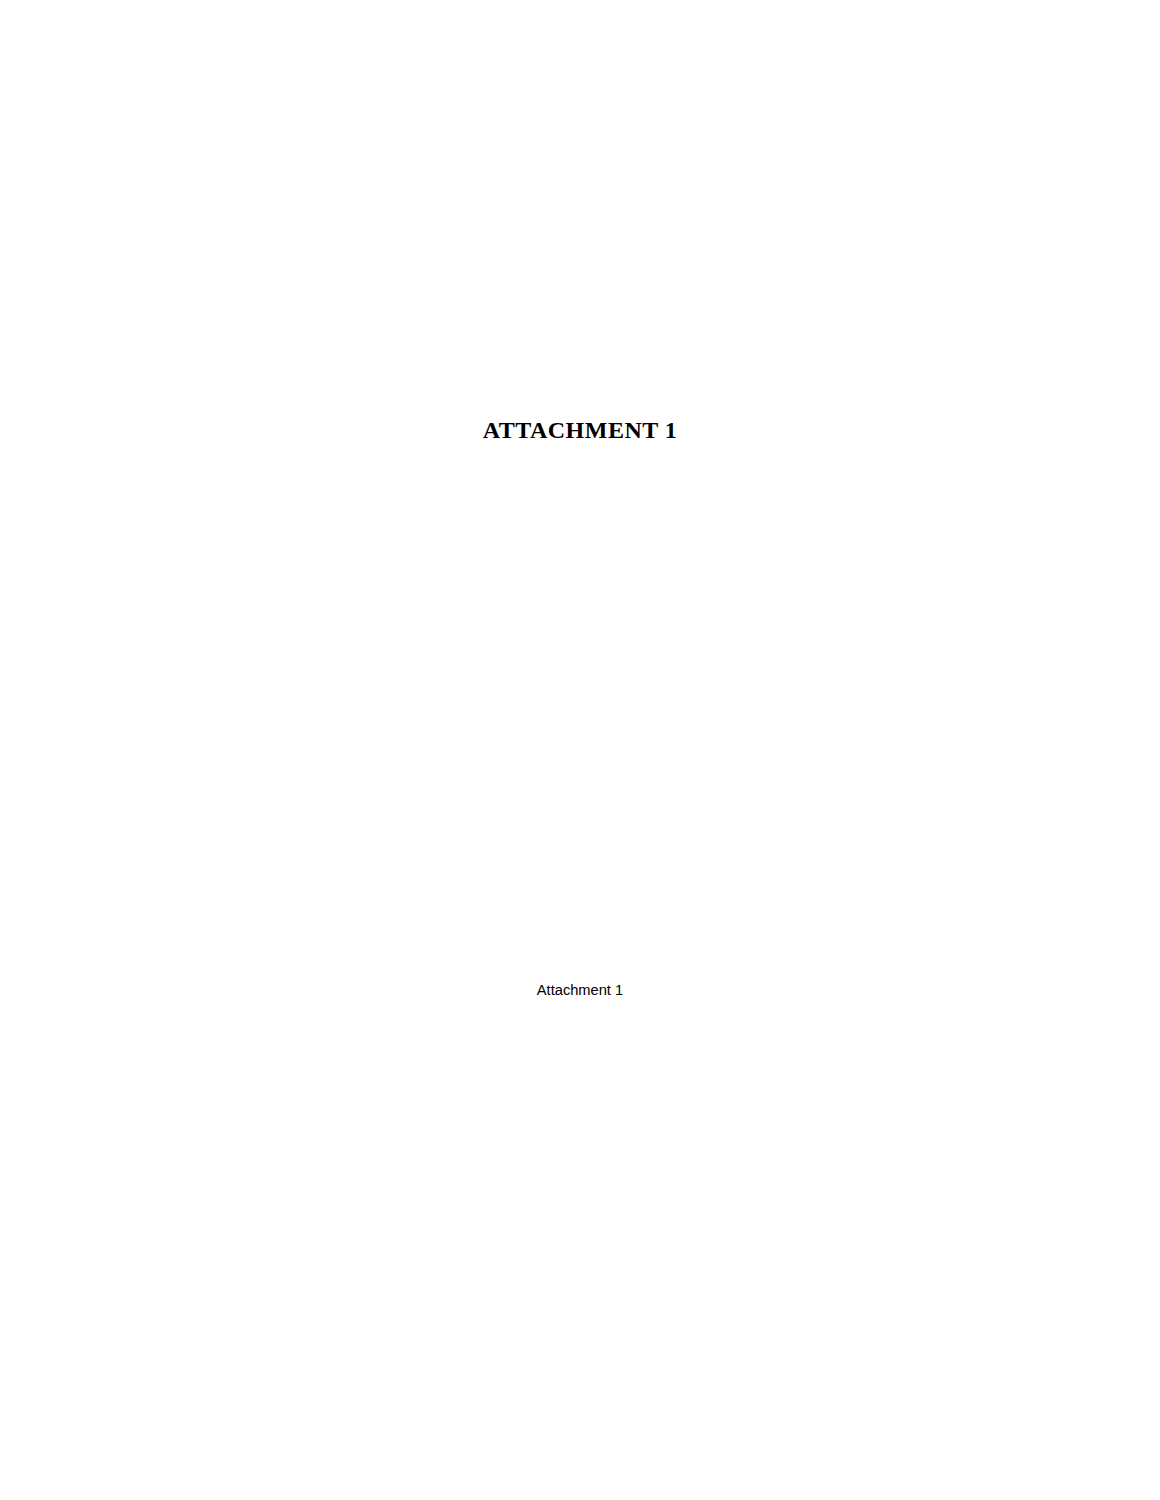ATTACHMENT 1
Attachment 1